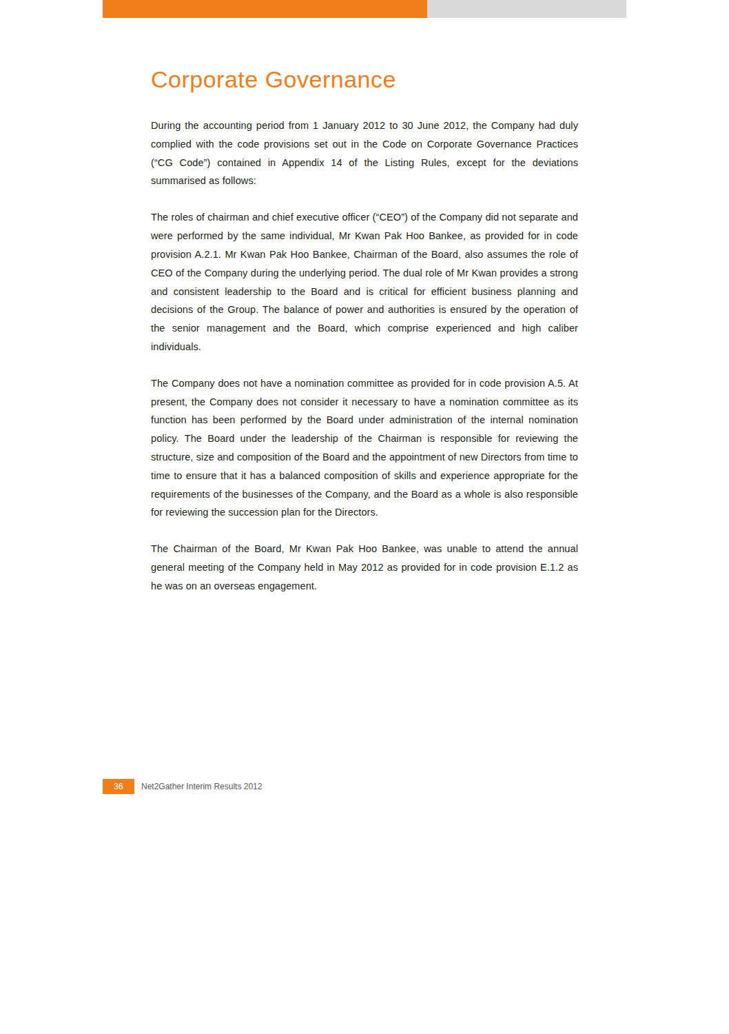Corporate Governance
During the accounting period from 1 January 2012 to 30 June 2012, the Company had duly complied with the code provisions set out in the Code on Corporate Governance Practices (“CG Code”) contained in Appendix 14 of the Listing Rules, except for the deviations summarised as follows:
The roles of chairman and chief executive officer (“CEO”) of the Company did not separate and were performed by the same individual, Mr Kwan Pak Hoo Bankee, as provided for in code provision A.2.1. Mr Kwan Pak Hoo Bankee, Chairman of the Board, also assumes the role of CEO of the Company during the underlying period. The dual role of Mr Kwan provides a strong and consistent leadership to the Board and is critical for efficient business planning and decisions of the Group. The balance of power and authorities is ensured by the operation of the senior management and the Board, which comprise experienced and high caliber individuals.
The Company does not have a nomination committee as provided for in code provision A.5. At present, the Company does not consider it necessary to have a nomination committee as its function has been performed by the Board under administration of the internal nomination policy. The Board under the leadership of the Chairman is responsible for reviewing the structure, size and composition of the Board and the appointment of new Directors from time to time to ensure that it has a balanced composition of skills and experience appropriate for the requirements of the businesses of the Company, and the Board as a whole is also responsible for reviewing the succession plan for the Directors.
The Chairman of the Board, Mr Kwan Pak Hoo Bankee, was unable to attend the annual general meeting of the Company held in May 2012 as provided for in code provision E.1.2 as he was on an overseas engagement.
36
Net2Gather Interim Results 2012